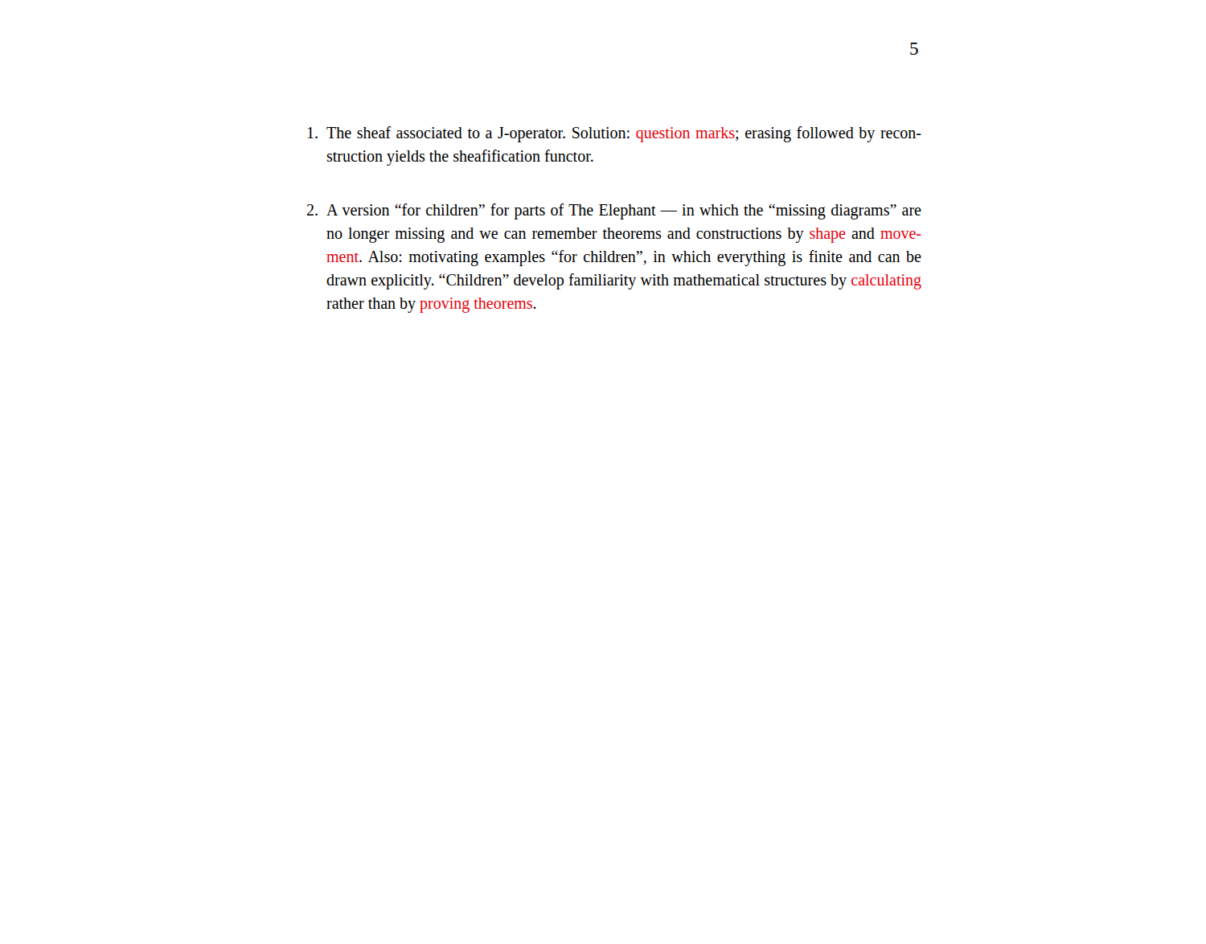5
1. The sheaf associated to a J-operator. Solution: question marks; erasing followed by reconstruction yields the sheafification functor.
2. A version “for children” for parts of The Elephant — in which the “missing diagrams” are no longer missing and we can remember theorems and constructions by shape and movement. Also: motivating examples “for children”, in which everything is finite and can be drawn explicitly. “Children” develop familiarity with mathematical structures by calculating rather than by proving theorems.